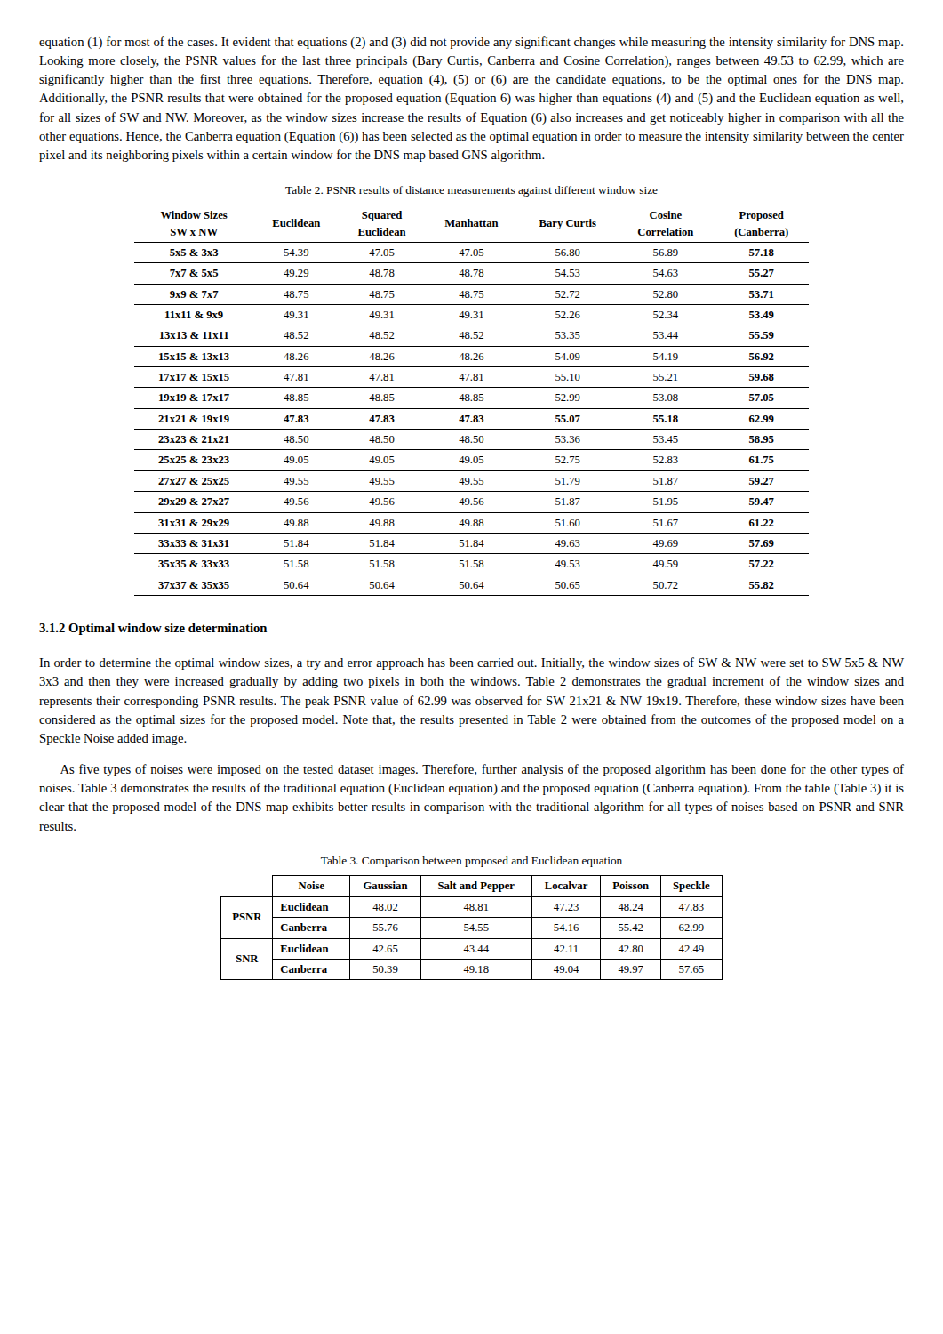equation (1) for most of the cases. It evident that equations (2) and (3) did not provide any significant changes while measuring the intensity similarity for DNS map. Looking more closely, the PSNR values for the last three principals (Bary Curtis, Canberra and Cosine Correlation), ranges between 49.53 to 62.99, which are significantly higher than the first three equations. Therefore, equation (4), (5) or (6) are the candidate equations, to be the optimal ones for the DNS map. Additionally, the PSNR results that were obtained for the proposed equation (Equation 6) was higher than equations (4) and (5) and the Euclidean equation as well, for all sizes of SW and NW. Moreover, as the window sizes increase the results of Equation (6) also increases and get noticeably higher in comparison with all the other equations. Hence, the Canberra equation (Equation (6)) has been selected as the optimal equation in order to measure the intensity similarity between the center pixel and its neighboring pixels within a certain window for the DNS map based GNS algorithm.
Table 2. PSNR results of distance measurements against different window size
| Window Sizes SW x NW | Euclidean | Squared Euclidean | Manhattan | Bary Curtis | Cosine Correlation | Proposed (Canberra) |
| --- | --- | --- | --- | --- | --- | --- |
| 5x5 & 3x3 | 54.39 | 47.05 | 47.05 | 56.80 | 56.89 | 57.18 |
| 7x7 & 5x5 | 49.29 | 48.78 | 48.78 | 54.53 | 54.63 | 55.27 |
| 9x9 & 7x7 | 48.75 | 48.75 | 48.75 | 52.72 | 52.80 | 53.71 |
| 11x11 & 9x9 | 49.31 | 49.31 | 49.31 | 52.26 | 52.34 | 53.49 |
| 13x13 & 11x11 | 48.52 | 48.52 | 48.52 | 53.35 | 53.44 | 55.59 |
| 15x15 & 13x13 | 48.26 | 48.26 | 48.26 | 54.09 | 54.19 | 56.92 |
| 17x17 & 15x15 | 47.81 | 47.81 | 47.81 | 55.10 | 55.21 | 59.68 |
| 19x19 & 17x17 | 48.85 | 48.85 | 48.85 | 52.99 | 53.08 | 57.05 |
| 21x21 & 19x19 | 47.83 | 47.83 | 47.83 | 55.07 | 55.18 | 62.99 |
| 23x23 & 21x21 | 48.50 | 48.50 | 48.50 | 53.36 | 53.45 | 58.95 |
| 25x25 & 23x23 | 49.05 | 49.05 | 49.05 | 52.75 | 52.83 | 61.75 |
| 27x27 & 25x25 | 49.55 | 49.55 | 49.55 | 51.79 | 51.87 | 59.27 |
| 29x29 & 27x27 | 49.56 | 49.56 | 49.56 | 51.87 | 51.95 | 59.47 |
| 31x31 & 29x29 | 49.88 | 49.88 | 49.88 | 51.60 | 51.67 | 61.22 |
| 33x33 & 31x31 | 51.84 | 51.84 | 51.84 | 49.63 | 49.69 | 57.69 |
| 35x35 & 33x33 | 51.58 | 51.58 | 51.58 | 49.53 | 49.59 | 57.22 |
| 37x37 & 35x35 | 50.64 | 50.64 | 50.64 | 50.65 | 50.72 | 55.82 |
3.1.2 Optimal window size determination
In order to determine the optimal window sizes, a try and error approach has been carried out. Initially, the window sizes of SW & NW were set to SW 5x5 & NW 3x3 and then they were increased gradually by adding two pixels in both the windows. Table 2 demonstrates the gradual increment of the window sizes and represents their corresponding PSNR results. The peak PSNR value of 62.99 was observed for SW 21x21 & NW 19x19. Therefore, these window sizes have been considered as the optimal sizes for the proposed model. Note that, the results presented in Table 2 were obtained from the outcomes of the proposed model on a Speckle Noise added image.
As five types of noises were imposed on the tested dataset images. Therefore, further analysis of the proposed algorithm has been done for the other types of noises. Table 3 demonstrates the results of the traditional equation (Euclidean equation) and the proposed equation (Canberra equation). From the table (Table 3) it is clear that the proposed model of the DNS map exhibits better results in comparison with the traditional algorithm for all types of noises based on PSNR and SNR results.
Table 3. Comparison between proposed and Euclidean equation
| | Noise | Gaussian | Salt and Pepper | Localvar | Poisson | Speckle |
| PSNR | Euclidean | 48.02 | 48.81 | 47.23 | 48.24 | 47.83 |
| Canberra | 55.76 | 54.55 | 54.16 | 55.42 | 62.99 |
| SNR | Euclidean | 42.65 | 43.44 | 42.11 | 42.80 | 42.49 |
| Canberra | 50.39 | 49.18 | 49.04 | 49.97 | 57.65 |